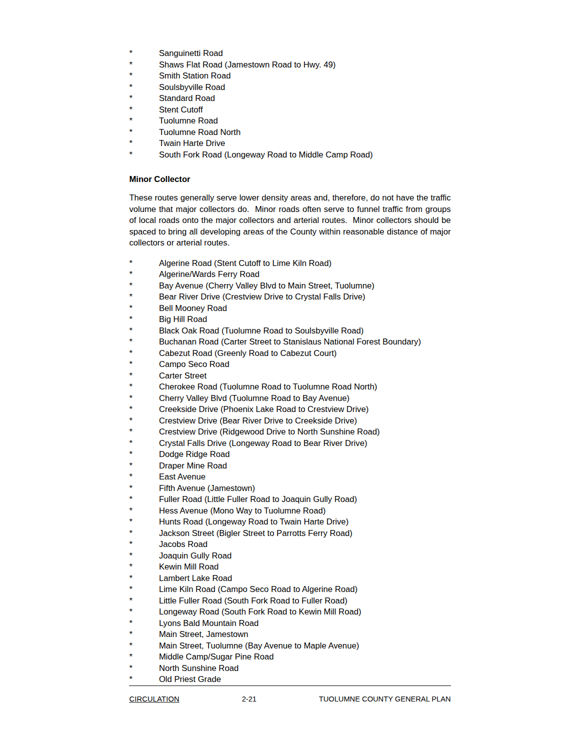*Sanguinetti Road
*Shaws Flat Road (Jamestown Road to Hwy. 49)
*Smith Station Road
*Soulsbyville Road
*Standard Road
*Stent Cutoff
*Tuolumne Road
*Tuolumne Road North
*Twain Harte Drive
*South Fork Road (Longeway Road to Middle Camp Road)
Minor Collector
These routes generally serve lower density areas and, therefore, do not have the traffic volume that major collectors do. Minor roads often serve to funnel traffic from groups of local roads onto the major collectors and arterial routes. Minor collectors should be spaced to bring all developing areas of the County within reasonable distance of major collectors or arterial routes.
*Algerine Road (Stent Cutoff to Lime Kiln Road)
*Algerine/Wards Ferry Road
*Bay Avenue (Cherry Valley Blvd to Main Street, Tuolumne)
*Bear River Drive (Crestview Drive to Crystal Falls Drive)
*Bell Mooney Road
*Big Hill Road
*Black Oak Road (Tuolumne Road to Soulsbyville Road)
*Buchanan Road (Carter Street to Stanislaus National Forest Boundary)
*Cabezut Road (Greenly Road to Cabezut Court)
*Campo Seco Road
*Carter Street
*Cherokee Road (Tuolumne Road to Tuolumne Road North)
*Cherry Valley Blvd (Tuolumne Road to Bay Avenue)
*Creekside Drive (Phoenix Lake Road to Crestview Drive)
*Crestview Drive (Bear River Drive to Creekside Drive)
*Crestview Drive (Ridgewood Drive to North Sunshine Road)
*Crystal Falls Drive (Longeway Road to Bear River Drive)
*Dodge Ridge Road
*Draper Mine Road
*East Avenue
*Fifth Avenue (Jamestown)
*Fuller Road (Little Fuller Road to Joaquin Gully Road)
*Hess Avenue (Mono Way to Tuolumne Road)
*Hunts Road (Longeway Road to Twain Harte Drive)
*Jackson Street (Bigler Street to Parrotts Ferry Road)
*Jacobs Road
*Joaquin Gully Road
*Kewin Mill Road
*Lambert Lake Road
*Lime Kiln Road (Campo Seco Road to Algerine Road)
*Little Fuller Road (South Fork Road to Fuller Road)
*Longeway Road (South Fork Road to Kewin Mill Road)
*Lyons Bald Mountain Road
*Main Street, Jamestown
*Main Street, Tuolumne (Bay Avenue to Maple Avenue)
*Middle Camp/Sugar Pine Road
*North Sunshine Road
*Old Priest Grade
CIRCULATION
2-21
TUOLUMNE COUNTY GENERAL PLAN